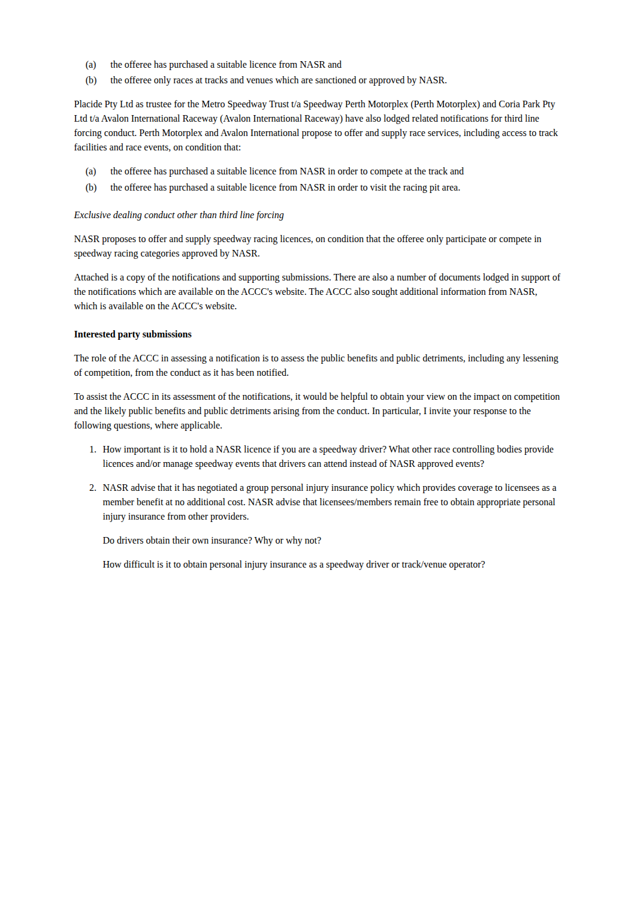(a) the offeree has purchased a suitable licence from NASR and
(b) the offeree only races at tracks and venues which are sanctioned or approved by NASR.
Placide Pty Ltd as trustee for the Metro Speedway Trust t/a Speedway Perth Motorplex (Perth Motorplex) and Coria Park Pty Ltd t/a Avalon International Raceway (Avalon International Raceway) have also lodged related notifications for third line forcing conduct. Perth Motorplex and Avalon International propose to offer and supply race services, including access to track facilities and race events, on condition that:
(a) the offeree has purchased a suitable licence from NASR in order to compete at the track and
(b) the offeree has purchased a suitable licence from NASR in order to visit the racing pit area.
Exclusive dealing conduct other than third line forcing
NASR proposes to offer and supply speedway racing licences, on condition that the offeree only participate or compete in speedway racing categories approved by NASR.
Attached is a copy of the notifications and supporting submissions. There are also a number of documents lodged in support of the notifications which are available on the ACCC's website. The ACCC also sought additional information from NASR, which is available on the ACCC's website.
Interested party submissions
The role of the ACCC in assessing a notification is to assess the public benefits and public detriments, including any lessening of competition, from the conduct as it has been notified.
To assist the ACCC in its assessment of the notifications, it would be helpful to obtain your view on the impact on competition and the likely public benefits and public detriments arising from the conduct. In particular, I invite your response to the following questions, where applicable.
How important is it to hold a NASR licence if you are a speedway driver? What other race controlling bodies provide licences and/or manage speedway events that drivers can attend instead of NASR approved events?
NASR advise that it has negotiated a group personal injury insurance policy which provides coverage to licensees as a member benefit at no additional cost. NASR advise that licensees/members remain free to obtain appropriate personal injury insurance from other providers.
Do drivers obtain their own insurance? Why or why not?
How difficult is it to obtain personal injury insurance as a speedway driver or track/venue operator?